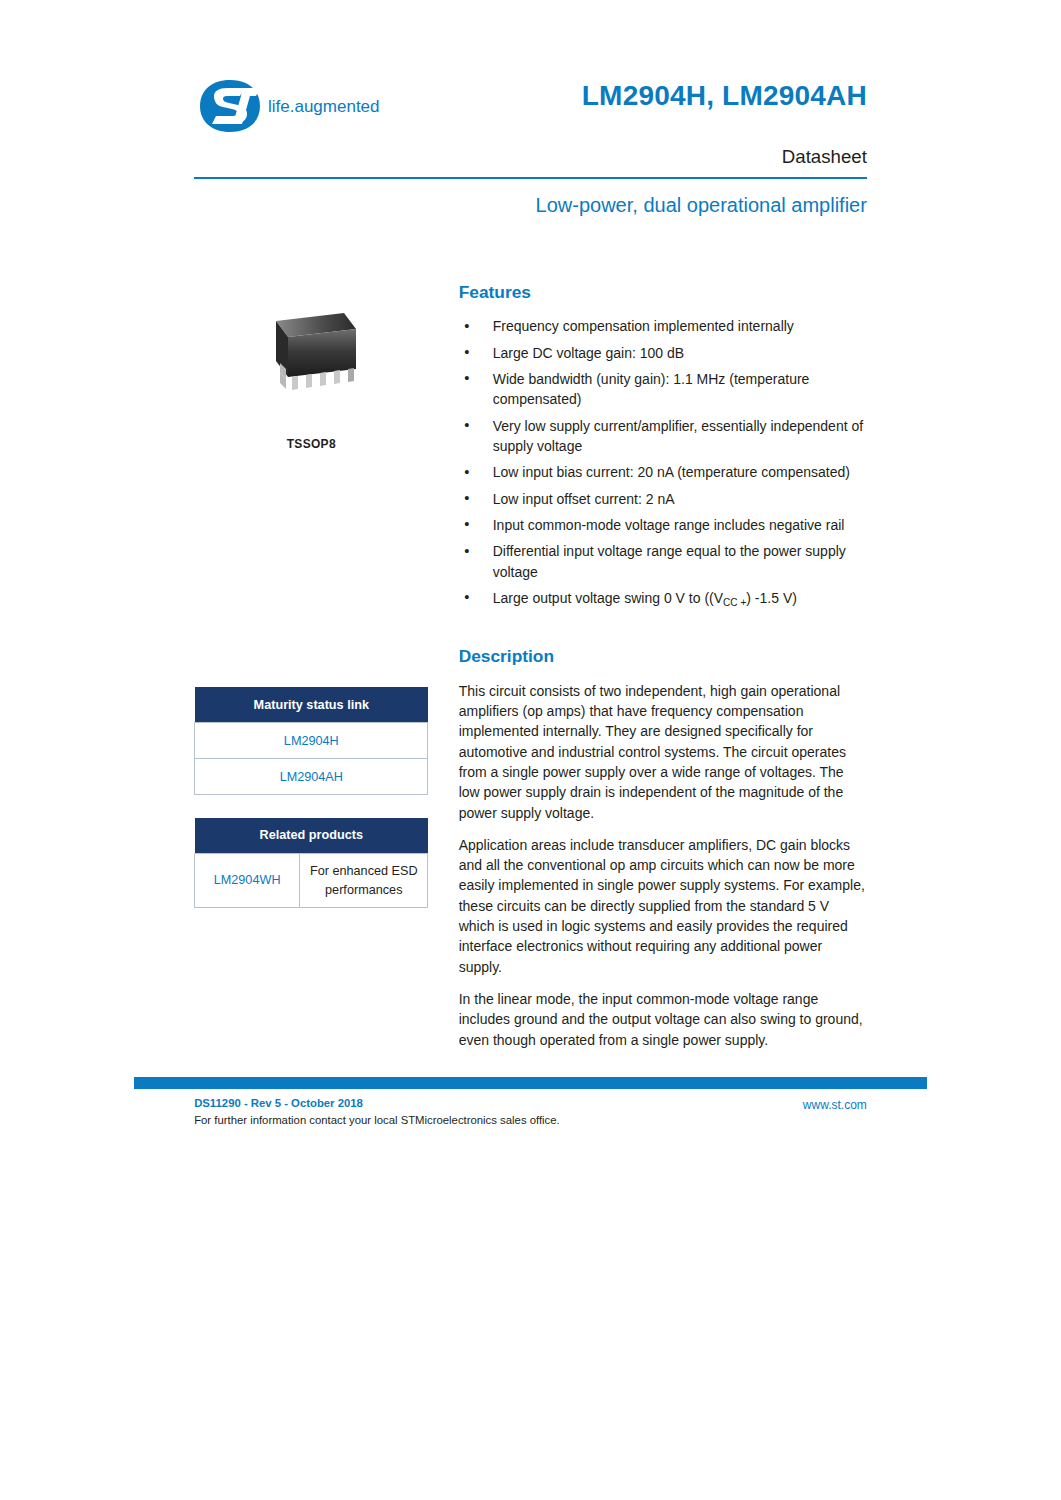life.augmented
LM2904H, LM2904AH
Datasheet
Low-power, dual operational amplifier
TSSOP8
| Maturity status link |
| --- |
| LM2904H |
| LM2904AH |
| Related products |
| --- |
| LM2904WH | For enhanced ESD performances |
Features
Frequency compensation implemented internally
Large DC voltage gain: 100 dB
Wide bandwidth (unity gain): 1.1 MHz (temperature compensated)
Very low supply current/amplifier, essentially independent of supply voltage
Low input bias current: 20 nA (temperature compensated)
Low input offset current: 2 nA
Input common-mode voltage range includes negative rail
Differential input voltage range equal to the power supply voltage
Large output voltage swing 0 V to ((VCC +) -1.5 V)
Description
This circuit consists of two independent, high gain operational amplifiers (op amps) that have frequency compensation implemented internally. They are designed specifically for automotive and industrial control systems. The circuit operates from a single power supply over a wide range of voltages. The low power supply drain is independent of the magnitude of the power supply voltage.
Application areas include transducer amplifiers, DC gain blocks and all the conventional op amp circuits which can now be more easily implemented in single power supply systems. For example, these circuits can be directly supplied from the standard 5 V which is used in logic systems and easily provides the required interface electronics without requiring any additional power supply.
In the linear mode, the input common-mode voltage range includes ground and the output voltage can also swing to ground, even though operated from a single power supply.
DS11290 - Rev 5 - October 2018
For further information contact your local STMicroelectronics sales office.
www.st.com